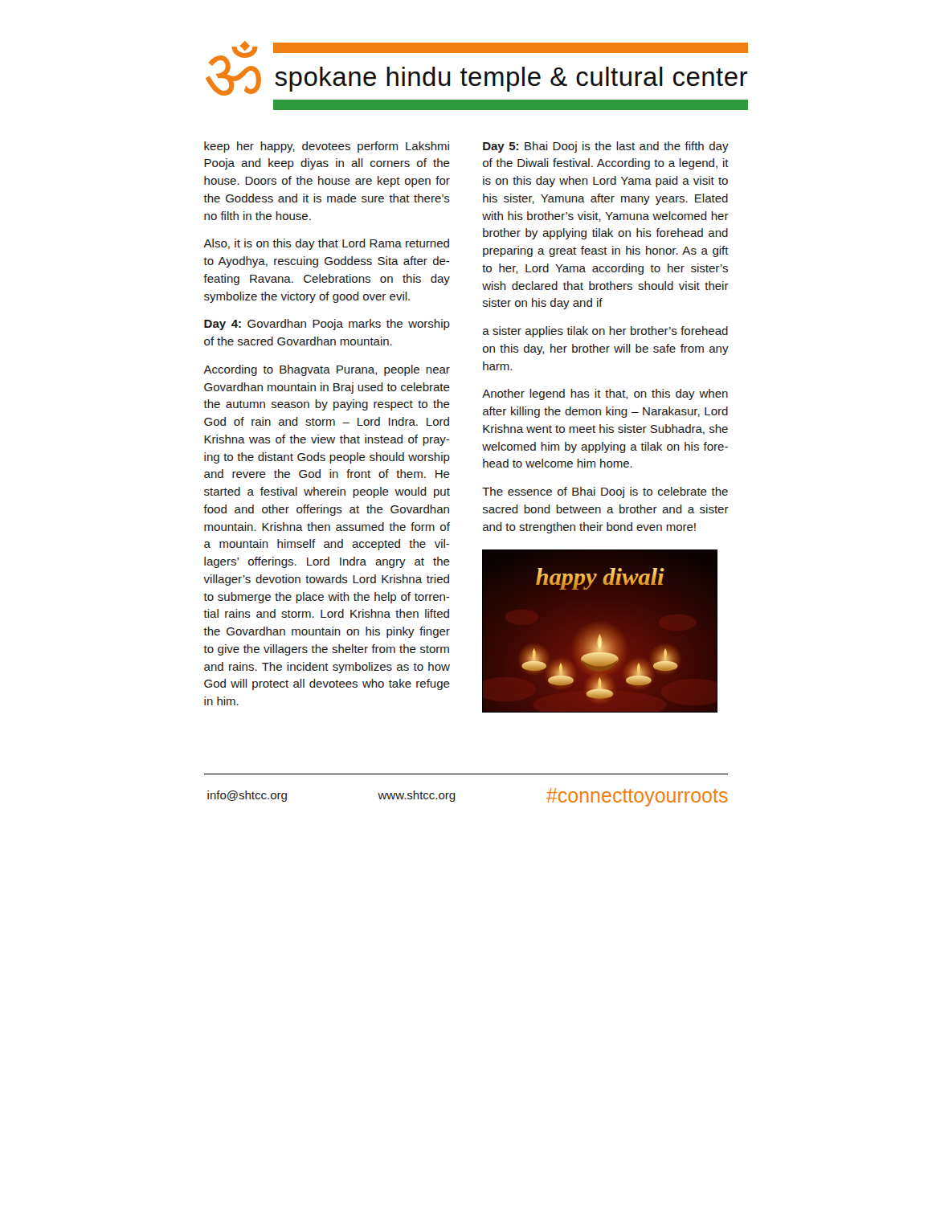ॐ
spokane hindu temple & cultural center
keep her happy, devotees perform Lakshmi Pooja and keep diyas in all corners of the house. Doors of the house are kept open for the Goddess and it is made sure that there’s no filth in the house.
Also, it is on this day that Lord Rama returned to Ayodhya, rescuing Goddess Sita after defeating Ravana. Celebrations on this day symbolize the victory of good over evil.
Day 4: Govardhan Pooja marks the worship of the sacred Govardhan mountain.
According to Bhagvata Purana, people near Govardhan mountain in Braj used to celebrate the autumn season by paying respect to the God of rain and storm – Lord Indra. Lord Krishna was of the view that instead of praying to the distant Gods people should worship and revere the God in front of them. He started a festival wherein people would put food and other offerings at the Govardhan mountain. Krishna then assumed the form of a mountain himself and accepted the villagers’ offerings. Lord Indra angry at the villager’s devotion towards Lord Krishna tried to submerge the place with the help of torrential rains and storm. Lord Krishna then lifted the Govardhan mountain on his pinky finger to give the villagers the shelter from the storm and rains. The incident symbolizes as to how God will protect all devotees who take refuge in him.
Day 5: Bhai Dooj is the last and the fifth day of the Diwali festival. According to a legend, it is on this day when Lord Yama paid a visit to his sister, Yamuna after many years. Elated with his brother’s visit, Yamuna welcomed her brother by applying tilak on his forehead and preparing a great feast in his honor. As a gift to her, Lord Yama according to her sister’s wish declared that brothers should visit their sister on his day and if
a sister applies tilak on her brother’s forehead on this day, her brother will be safe from any harm.
Another legend has it that, on this day when after killing the demon king – Narakasur, Lord Krishna went to meet his sister Subhadra, she welcomed him by applying a tilak on his forehead to welcome him home.
The essence of Bhai Dooj is to celebrate the sacred bond between a brother and a sister and to strengthen their bond even more!
happy diwali
info@shtcc.org www.shtcc.org #connecttoyourroots